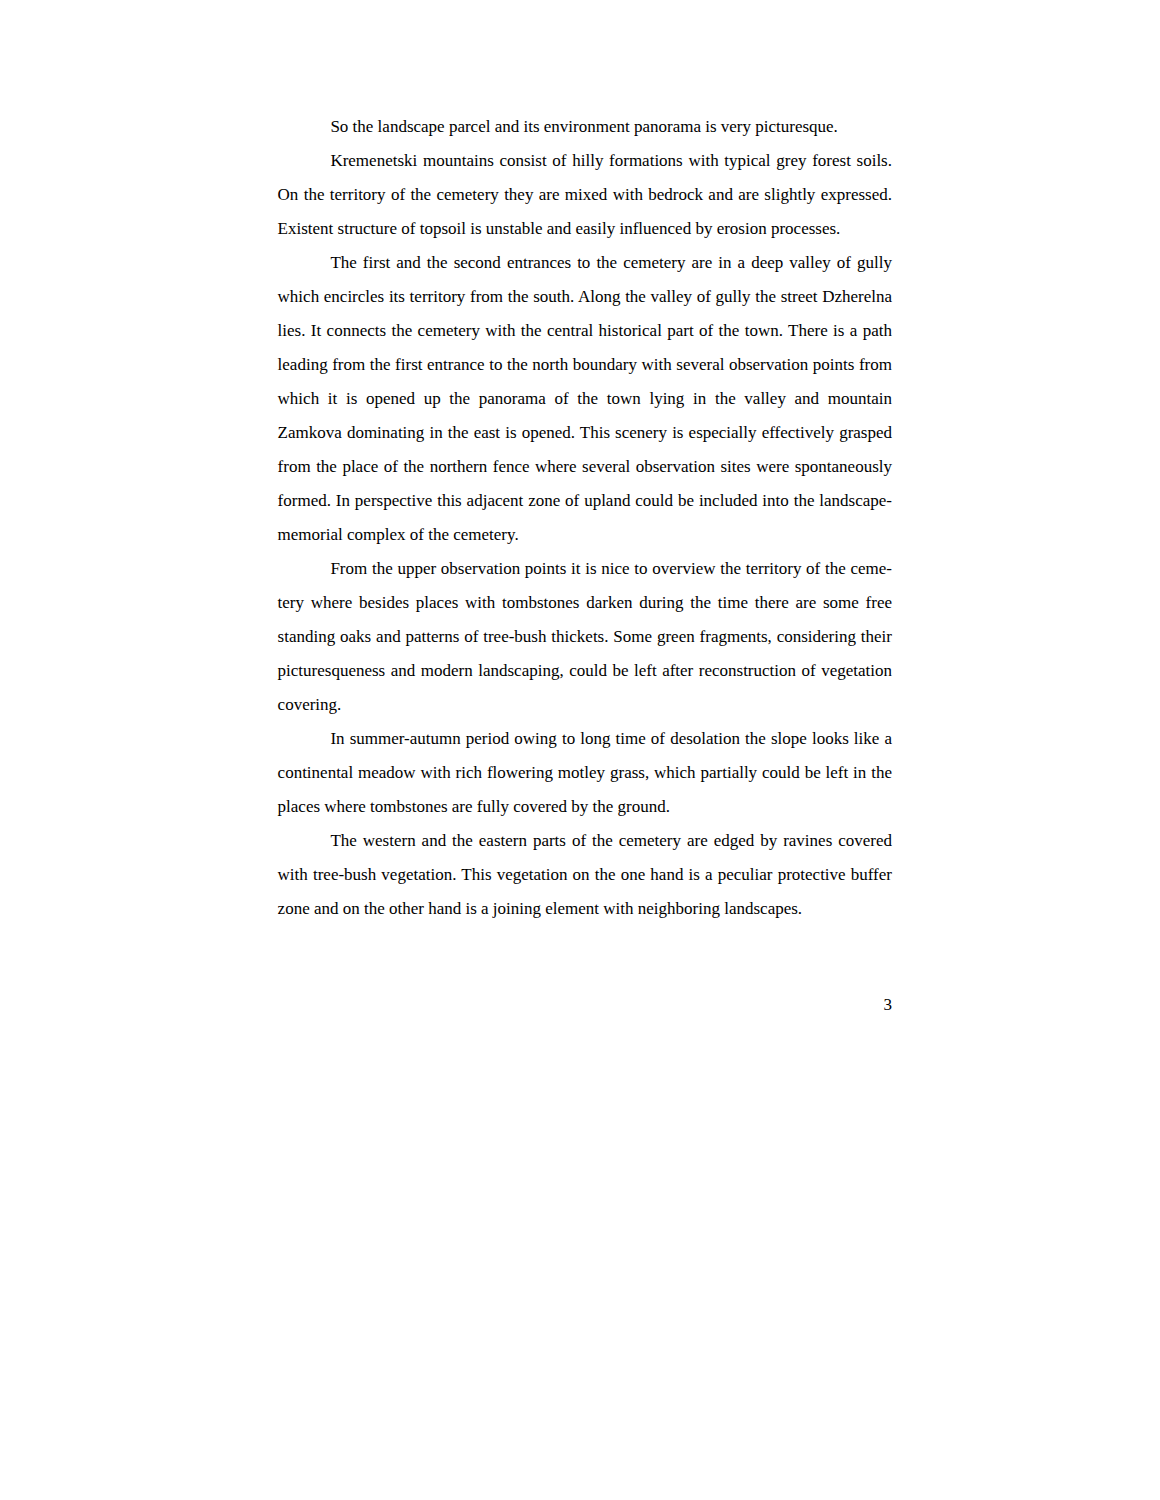So the landscape parcel and its environment panorama is very picturesque.
Kremenetski mountains consist of hilly formations with typical grey forest soils. On the territory of the cemetery they are mixed with bedrock and are slightly expressed. Existent structure of topsoil is unstable and easily influenced by erosion processes.
The first and the second entrances to the cemetery are in a deep valley of gully which encircles its territory from the south. Along the valley of gully the street Dzherelna lies. It connects the cemetery with the central historical part of the town. There is a path leading from the first entrance to the north boundary with several observation points from which it is opened up the panorama of the town lying in the valley and mountain Zamkova dominating in the east is opened. This scenery is especially effectively grasped from the place of the northern fence where several observation sites were spontaneously formed. In perspective this adjacent zone of upland could be included into the landscape-memorial complex of the cemetery.
From the upper observation points it is nice to overview the territory of the cemetery where besides places with tombstones darken during the time there are some free standing oaks and patterns of tree-bush thickets. Some green fragments, considering their picturesqueness and modern landscaping, could be left after reconstruction of vegetation covering.
In summer-autumn period owing to long time of desolation the slope looks like a continental meadow with rich flowering motley grass, which partially could be left in the places where tombstones are fully covered by the ground.
The western and the eastern parts of the cemetery are edged by ravines covered with tree-bush vegetation. This vegetation on the one hand is a peculiar protective buffer zone and on the other hand is a joining element with neighboring landscapes.
3